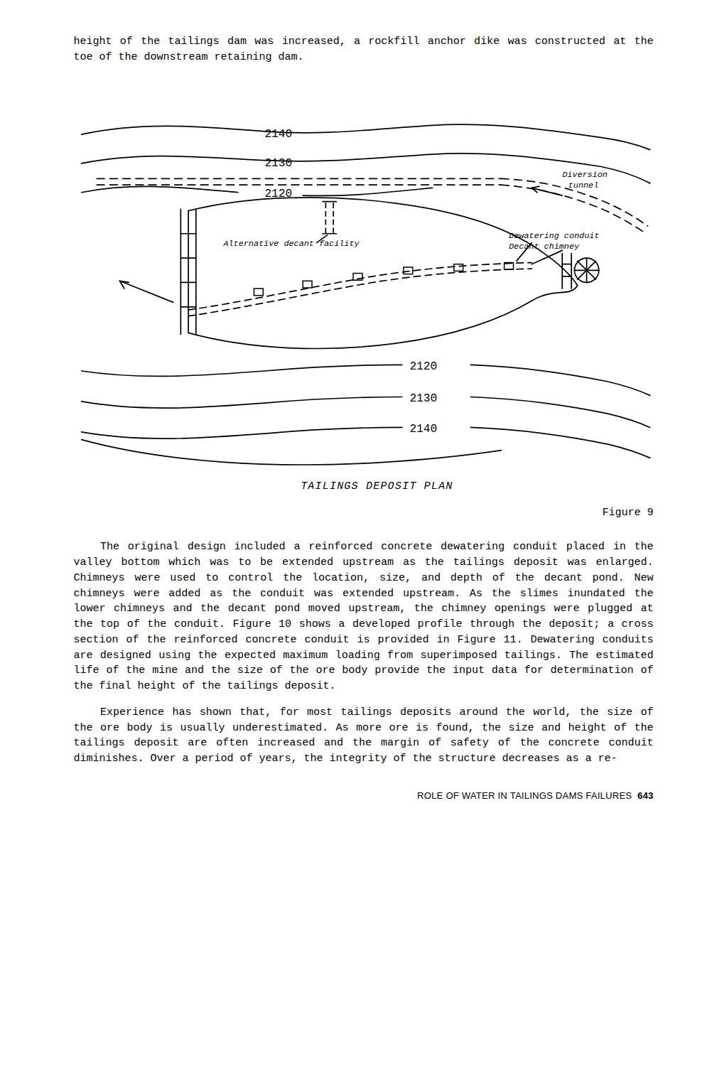height of the tailings dam was increased, a rockfill anchor dike was constructed at the toe of the downstream retaining dam.
2140 2130 2120 Diversion tunnel Alternative decant facility Dewatering conduit Decant chimney 2120 2130 2140
TAILINGS DEPOSIT PLAN
Figure 9
The original design included a reinforced concrete dewatering conduit placed in the valley bottom which was to be extended upstream as the tailings deposit was enlarged. Chimneys were used to control the location, size, and depth of the decant pond. New chimneys were added as the conduit was extended upstream. As the slimes inundated the lower chimneys and the decant pond moved upstream, the chimney openings were plugged at the top of the conduit. Figure 10 shows a developed profile through the deposit; a cross section of the reinforced concrete conduit is provided in Figure 11. Dewatering conduits are designed using the expected maximum loading from superimposed tailings. The estimated life of the mine and the size of the ore body provide the input data for determination of the final height of the tailings deposit.
Experience has shown that, for most tailings deposits around the world, the size of the ore body is usually underestimated. As more ore is found, the size and height of the tailings deposit are often increased and the margin of safety of the concrete conduit diminishes. Over a period of years, the integrity of the structure decreases as a re-
ROLE OF WATER IN TAILINGS DAMS FAILURES 643